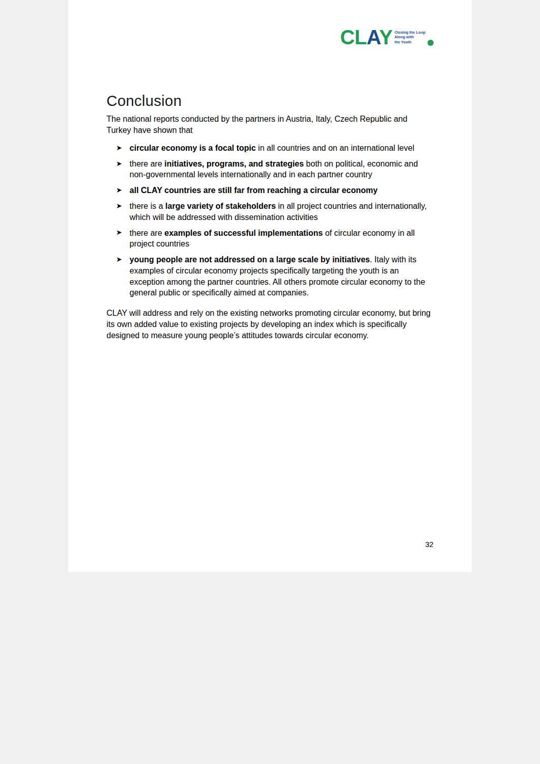CLAY Closing the Loop
Along with
the Youth
Conclusion
The national reports conducted by the partners in Austria, Italy, Czech Republic and Turkey have shown that
circular economy is a focal topic in all countries and on an international level
there are initiatives, programs, and strategies both on political, economic and non-governmental levels internationally and in each partner country
all CLAY countries are still far from reaching a circular economy
there is a large variety of stakeholders in all project countries and internationally, which will be addressed with dissemination activities
there are examples of successful implementations of circular economy in all project countries
young people are not addressed on a large scale by initiatives. Italy with its examples of circular economy projects specifically targeting the youth is an exception among the partner countries. All others promote circular economy to the general public or specifically aimed at companies.
CLAY will address and rely on the existing networks promoting circular economy, but bring its own added value to existing projects by developing an index which is specifically designed to measure young people’s attitudes towards circular economy.
32